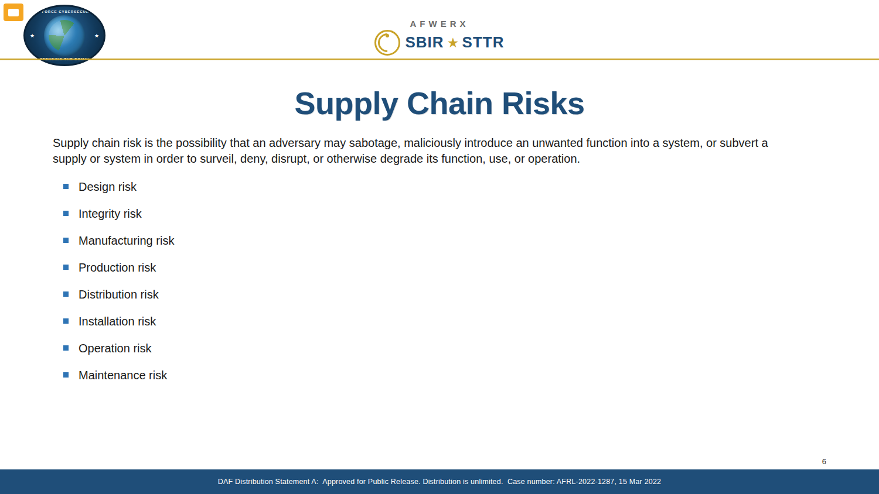Air Force Cybersecurity
★
★
Defending the Domain
AFWERX
SBIR ★ STTR
Supply Chain Risks
Supply chain risk is the possibility that an adversary may sabotage, maliciously introduce an unwanted function into a system, or subvert a supply or system in order to surveil, deny, disrupt, or otherwise degrade its function, use, or operation.
Design risk
Integrity risk
Manufacturing risk
Production risk
Distribution risk
Installation risk
Operation risk
Maintenance risk
6
DAF Distribution Statement A: Approved for Public Release. Distribution is unlimited. Case number: AFRL-2022-1287, 15 Mar 2022